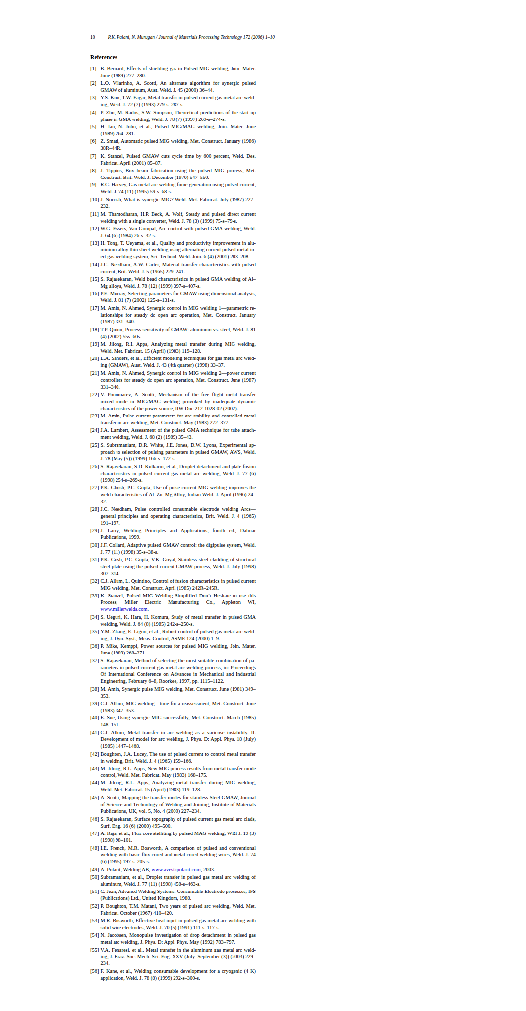10 P.K. Palani, N. Murugan / Journal of Materials Processing Technology 172 (2006) 1–10
References
[1] B. Bernard, Effects of shielding gas in Pulsed MIG welding, Join. Mater. June (1989) 277–280.
[2] L.O. Vilarinho, A. Scotti, An alternate algorithm for synergic pulsed GMAW of aluminum, Aust. Weld. J. 45 (2000) 36–44.
[3] Y.S. Kim, T.W. Eagar, Metal transfer in pulsed current gas metal arc welding, Weld. J. 72 (7) (1993) 279-s–287-s.
[4] P. Zhu, M. Rados, S.W. Simpson, Theoretical predictions of the start up phase in GMA welding, Weld. J. 78 (7) (1997) 269-s–274-s.
[5] H. Ian, N. John, et al., Pulsed MIG/MAG welding, Join. Mater. June (1989) 264–281.
[6] Z. Smati, Automatic pulsed MIG welding, Met. Construct. January (1986) 38R–44R.
[7] K. Stanzel, Pulsed GMAW cuts cycle time by 600 percent, Weld. Des. Fabricat. April (2001) 85–87.
[8] J. Tippins, Box beam fabrication using the pulsed MIG process, Met. Construct. Brit. Weld. J. December (1970) 547–550.
[9] R.C. Harvey, Gas metal arc welding fume generation using pulsed current, Weld. J. 74 (11) (1995) 59-s–68-s.
[10] J. Norrish, What is synergic MIG? Weld. Met. Fabricat. July (1987) 227–232.
[11] M. Thamodharan, H.P. Beck, A. Wolf, Steady and pulsed direct current welding with a single converter, Weld. J. 78 (3) (1999) 75-s–79-s.
[12] W.G. Essers, Van Gompal, Arc control with pulsed GMA welding, Weld. J. 64 (6) (1984) 26-s–32-s.
[13] H. Tong, T. Ueyama, et al., Quality and productivity improvement in aluminium alloy thin sheet welding using alternating current pulsed metal inert gas welding system, Sci. Technol. Weld. Join. 6 (4) (2001) 203–208.
[14] J.C. Needham, A.W. Carter, Material transfer characteristics with pulsed current, Brit. Weld. J. 5 (1965) 229–241.
[15] S. Rajasekaran, Weld bead characteristics in pulsed GMA welding of Al–Mg alloys, Weld. J. 78 (12) (1999) 397-s–407-s.
[16] P.E. Murray, Selecting parameters for GMAW using dimensional analysis, Weld. J. 81 (7) (2002) 125-s–131-s.
[17] M. Amin, N. Ahmed, Synergic control in MIG welding 1—parametric relationships for steady dc open arc operation, Met. Construct. January (1987) 331–340.
[18] T.P. Quinn, Process sensitivity of GMAW: aluminum vs. steel, Weld. J. 81 (4) (2002) 55s–60s.
[19] M. Jilong, R.I. Apps, Analyzing metal transfer during MIG welding, Weld. Met. Fabricat. 15 (April) (1983) 119–128.
[20] L.A. Sanders, et al., Efficient modeling techniques for gas metal arc welding (GMAW), Aust. Weld. J. 43 (4th quarter) (1998) 33–37.
[21] M. Amin, N. Ahmed, Synergic control in MIG welding 2—power current controllers for steady dc open arc operation, Met. Construct. June (1987) 331–340.
[22] V. Ponomarev, A. Scotti, Mechanism of the free flight metal transfer mixed mode in MIG/MAG welding provoked by inadequate dynamic characteristics of the power source, IIW Doc.212-1028-02 (2002).
[23] M. Amin, Pulse current parameters for arc stability and controlled metal transfer in arc welding, Met. Construct. May (1983) 272–377.
[24] J.A. Lambert, Assessment of the pulsed GMA technique for tube attachment welding, Weld. J. 68 (2) (1989) 35–43.
[25] S. Subramaniam, D.R. White, J.E. Jones, D.W. Lyons, Experimental approach to selection of pulsing parameters in pulsed GMAW, AWS, Weld. J. 78 (May (5)) (1999) 166-s–172-s.
[26] S. Rajasekaran, S.D. Kulkarni, et al., Droplet detachment and plate fusion characteristics in pulsed current gas metal arc welding, Weld. J. 77 (6) (1998) 254-s–269-s.
[27] P.K. Ghosh, P.C. Gupta, Use of pulse current MIG welding improves the weld characteristics of Al–Zn–Mg Alloy, Indian Weld. J. April (1996) 24–32.
[28] J.C. Needham, Pulse controlled consumable electrode welding Arcs—general principles and operating characteristics, Brit. Weld. J. 4 (1965) 191–197.
[29] J. Larry, Welding Principles and Applications, fourth ed., Dalmar Publications, 1999.
[30] J.F. Collard, Adaptive pulsed GMAW control: the digipulse system, Weld. J. 77 (11) (1998) 35-s–38-s.
[31] P.K. Gosh, P.C. Gupta, V.K. Goyal, Stainless steel cladding of structural steel plate using the pulsed current GMAW process, Weld. J. July (1998) 307–314.
[32] C.J. Allum, L. Quintino, Control of fusion characteristics in pulsed current MIG welding, Met. Construct. April (1985) 242R–245R.
[33] K. Stanzel, Pulsed MIG Welding Simplified Don’t Hesitate to use this Process, Miller Electric Manufacturing Co., Appleton WI, www.millerwelds.com.
[34] S. Ueguri, K. Hara, H. Komura, Study of metal transfer in pulsed GMA welding, Weld. J. 64 (8) (1985) 242-s–250-s.
[35] Y.M. Zhang, E. Liguo, et al., Robust control of pulsed gas metal arc welding, J. Dyn. Syst., Meas. Control, ASME 124 (2000) 1–9.
[36] P. Mike, Kemppi, Power sources for pulsed MIG welding, Join. Mater. June (1989) 268–271.
[37] S. Rajasekaran, Method of selecting the most suitable combination of parameters in pulsed current gas metal arc welding process, in: Proceedings Of International Conference on Advances in Mechanical and Industrial Engineering, February 6–8, Roorkee, 1997, pp. 1115–1122.
[38] M. Amin, Synergic pulse MIG welding, Met. Construct. June (1981) 349–353.
[39] C.J. Allum, MIG welding—time for a reassessment, Met. Construct. June (1983) 347–353.
[40] E. Sue, Using synergic MIG successfully, Met. Construct. March (1985) 148–151.
[41] C.J. Allum, Metal transfer in arc welding as a varicose instability. II. Development of model for arc welding, J. Phys. D: Appl. Phys. 18 (July) (1985) 1447–1468.
[42] Boughton, J.A. Lucey, The use of pulsed current to control metal transfer in welding, Brit. Weld. J. 4 (1965) 159–166.
[43] M. Jilong, R.L. Apps, New MIG process results from metal transfer mode control, Weld. Met. Fabricat. May (1983) 168–175.
[44] M. Jilong, R.L. Apps, Analyzing metal transfer during MIG welding, Weld. Met. Fabricat. 15 (April) (1983) 119–128.
[45] A. Scotti, Mapping the transfer modes for stainless Steel GMAW, Journal of Science and Technology of Welding and Joining, Institute of Materials Publications, UK, vol. 5, No. 4 (2000) 227–234.
[46] S. Rajasekaran, Surface topography of pulsed current gas metal arc clads, Surf. Eng. 16 (6) (2000) 495–500.
[47] A. Raja, et al., Flux core stelliting by pulsed MAG welding, WRI J. 19 (3) (1998) 98–101.
[48] I.E. French, M.R. Bosworth, A comparison of pulsed and conventional welding with basic flux cored and metal cored welding wires, Weld. J. 74 (6) (1995) 197-s–205-s.
[49] A. Polarit, Welding AB, www.avestapolarit.com, 2003.
[50] Subramaniam, et al., Droplet transfer in pulsed gas metal arc welding of aluminum, Weld. J. 77 (11) (1998) 458-s–463-s.
[51] C. Jean, Advancd Welding Systems: Consumable Electrode processes, IFS (Publications) Ltd., United Kingdom, 1988.
[52] P. Boughton, T.M. Matani, Two years of pulsed arc welding, Weld. Met. Fabricat. October (1967) 410–420.
[53] M.R. Bosworth, Effective heat input in pulsed gas metal arc welding with solid wire electrodes, Weld. J. 70 (5) (1991) 111-s–117-s.
[54] N. Jacobsen, Monopulse investigation of drop detachment in pulsed gas metal arc welding, J. Phys. D: Appl. Phys. May (1992) 783–797.
[55] V.A. Fenaresi, et al., Metal transfer in the aluminum gas metal arc welding, J. Braz. Soc. Mech. Sci. Eng. XXV (July–September (3)) (2003) 229–234.
[56] F. Kane, et al., Welding consumable development for a cryogenic (4 K) application, Weld. J. 78 (8) (1999) 292-s–300-s.